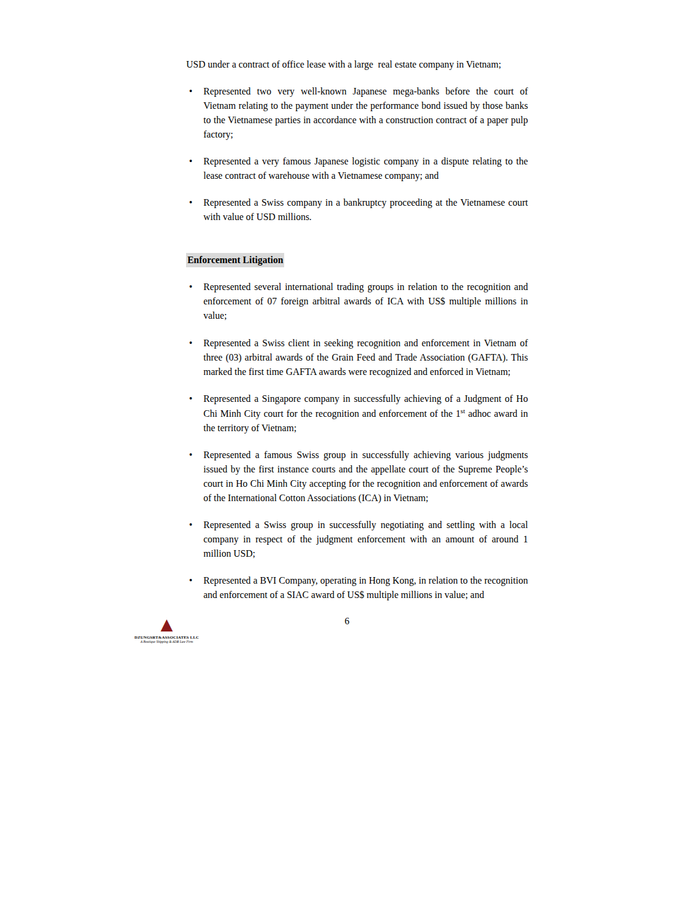USD under a contract of office lease with a large real estate company in Vietnam;
Represented two very well-known Japanese mega-banks before the court of Vietnam relating to the payment under the performance bond issued by those banks to the Vietnamese parties in accordance with a construction contract of a paper pulp factory;
Represented a very famous Japanese logistic company in a dispute relating to the lease contract of warehouse with a Vietnamese company; and
Represented a Swiss company in a bankruptcy proceeding at the Vietnamese court with value of USD millions.
Enforcement Litigation
Represented several international trading groups in relation to the recognition and enforcement of 07 foreign arbitral awards of ICA with US$ multiple millions in value;
Represented a Swiss client in seeking recognition and enforcement in Vietnam of three (03) arbitral awards of the Grain Feed and Trade Association (GAFTA). This marked the first time GAFTA awards were recognized and enforced in Vietnam;
Represented a Singapore company in successfully achieving of a Judgment of Ho Chi Minh City court for the recognition and enforcement of the 1st adhoc award in the territory of Vietnam;
Represented a famous Swiss group in successfully achieving various judgments issued by the first instance courts and the appellate court of the Supreme People’s court in Ho Chi Minh City accepting for the recognition and enforcement of awards of the International Cotton Associations (ICA) in Vietnam;
Represented a Swiss group in successfully negotiating and settling with a local company in respect of the judgment enforcement with an amount of around 1 million USD;
Represented a BVI Company, operating in Hong Kong, in relation to the recognition and enforcement of a SIAC award of US$ multiple millions in value; and
6
▲
DZUNGSRT&ASSOCIATES LLC
A Boutique Shipping & ADR Law Firm